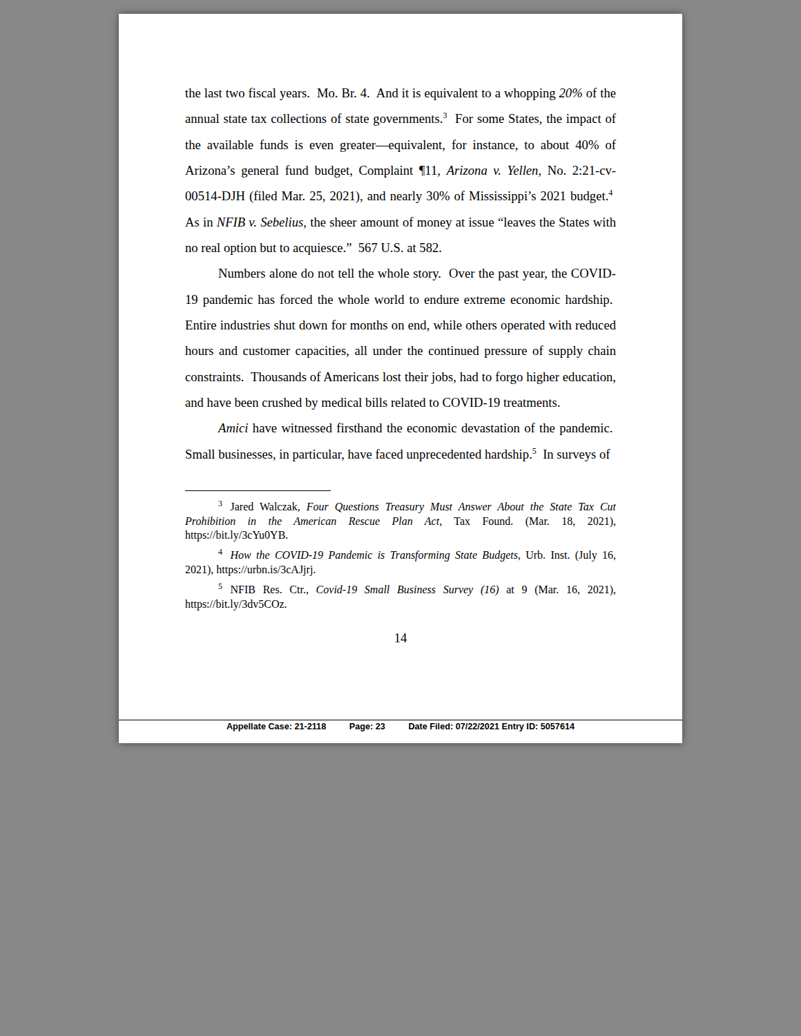the last two fiscal years. Mo. Br. 4. And it is equivalent to a whopping 20% of the annual state tax collections of state governments.3 For some States, the impact of the available funds is even greater—equivalent, for instance, to about 40% of Arizona’s general fund budget, Complaint ¶11, Arizona v. Yellen, No. 2:21-cv-00514-DJH (filed Mar. 25, 2021), and nearly 30% of Mississippi’s 2021 budget.4 As in NFIB v. Sebelius, the sheer amount of money at issue “leaves the States with no real option but to acquiesce.” 567 U.S. at 582.
Numbers alone do not tell the whole story. Over the past year, the COVID-19 pandemic has forced the whole world to endure extreme economic hardship. Entire industries shut down for months on end, while others operated with reduced hours and customer capacities, all under the continued pressure of supply chain constraints. Thousands of Americans lost their jobs, had to forgo higher education, and have been crushed by medical bills related to COVID-19 treatments.
Amici have witnessed firsthand the economic devastation of the pandemic. Small businesses, in particular, have faced unprecedented hardship.5 In surveys of
3 Jared Walczak, Four Questions Treasury Must Answer About the State Tax Cut Prohibition in the American Rescue Plan Act, Tax Found. (Mar. 18, 2021), https://bit.ly/3cYu0YB.
4 How the COVID-19 Pandemic is Transforming State Budgets, Urb. Inst. (July 16, 2021), https://urbn.is/3cAJjrj.
5 NFIB Res. Ctr., Covid-19 Small Business Survey (16) at 9 (Mar. 16, 2021), https://bit.ly/3dv5COz.
14
Appellate Case: 21-2118 Page: 23 Date Filed: 07/22/2021 Entry ID: 5057614